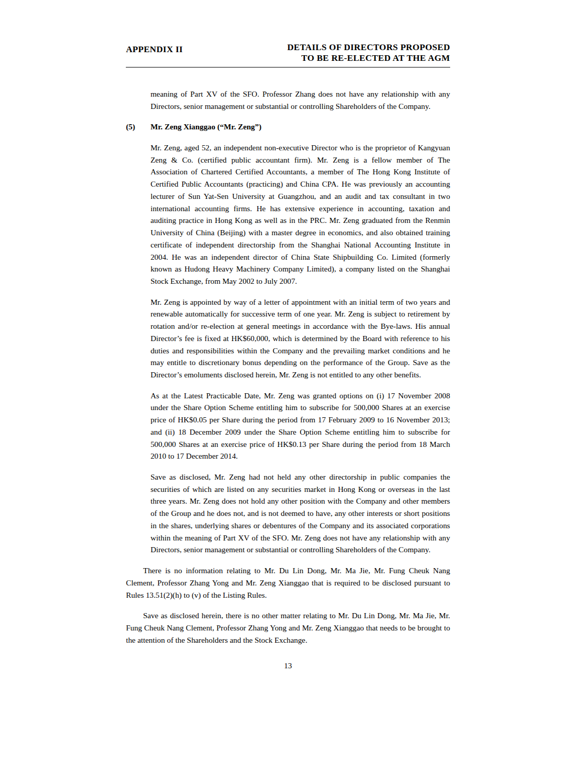APPENDIX II
DETAILS OF DIRECTORS PROPOSED
TO BE RE-ELECTED AT THE AGM
meaning of Part XV of the SFO. Professor Zhang does not have any relationship with any Directors, senior management or substantial or controlling Shareholders of the Company.
(5) Mr. Zeng Xianggao (“Mr. Zeng”)
Mr. Zeng, aged 52, an independent non-executive Director who is the proprietor of Kangyuan Zeng & Co. (certified public accountant firm). Mr. Zeng is a fellow member of The Association of Chartered Certified Accountants, a member of The Hong Kong Institute of Certified Public Accountants (practicing) and China CPA. He was previously an accounting lecturer of Sun Yat-Sen University at Guangzhou, and an audit and tax consultant in two international accounting firms. He has extensive experience in accounting, taxation and auditing practice in Hong Kong as well as in the PRC. Mr. Zeng graduated from the Renmin University of China (Beijing) with a master degree in economics, and also obtained training certificate of independent directorship from the Shanghai National Accounting Institute in 2004. He was an independent director of China State Shipbuilding Co. Limited (formerly known as Hudong Heavy Machinery Company Limited), a company listed on the Shanghai Stock Exchange, from May 2002 to July 2007.
Mr. Zeng is appointed by way of a letter of appointment with an initial term of two years and renewable automatically for successive term of one year. Mr. Zeng is subject to retirement by rotation and/or re-election at general meetings in accordance with the Bye-laws. His annual Director’s fee is fixed at HK$60,000, which is determined by the Board with reference to his duties and responsibilities within the Company and the prevailing market conditions and he may entitle to discretionary bonus depending on the performance of the Group. Save as the Director’s emoluments disclosed herein, Mr. Zeng is not entitled to any other benefits.
As at the Latest Practicable Date, Mr. Zeng was granted options on (i) 17 November 2008 under the Share Option Scheme entitling him to subscribe for 500,000 Shares at an exercise price of HK$0.05 per Share during the period from 17 February 2009 to 16 November 2013; and (ii) 18 December 2009 under the Share Option Scheme entitling him to subscribe for 500,000 Shares at an exercise price of HK$0.13 per Share during the period from 18 March 2010 to 17 December 2014.
Save as disclosed, Mr. Zeng had not held any other directorship in public companies the securities of which are listed on any securities market in Hong Kong or overseas in the last three years. Mr. Zeng does not hold any other position with the Company and other members of the Group and he does not, and is not deemed to have, any other interests or short positions in the shares, underlying shares or debentures of the Company and its associated corporations within the meaning of Part XV of the SFO. Mr. Zeng does not have any relationship with any Directors, senior management or substantial or controlling Shareholders of the Company.
There is no information relating to Mr. Du Lin Dong, Mr. Ma Jie, Mr. Fung Cheuk Nang Clement, Professor Zhang Yong and Mr. Zeng Xianggao that is required to be disclosed pursuant to Rules 13.51(2)(h) to (v) of the Listing Rules.
Save as disclosed herein, there is no other matter relating to Mr. Du Lin Dong, Mr. Ma Jie, Mr. Fung Cheuk Nang Clement, Professor Zhang Yong and Mr. Zeng Xianggao that needs to be brought to the attention of the Shareholders and the Stock Exchange.
13